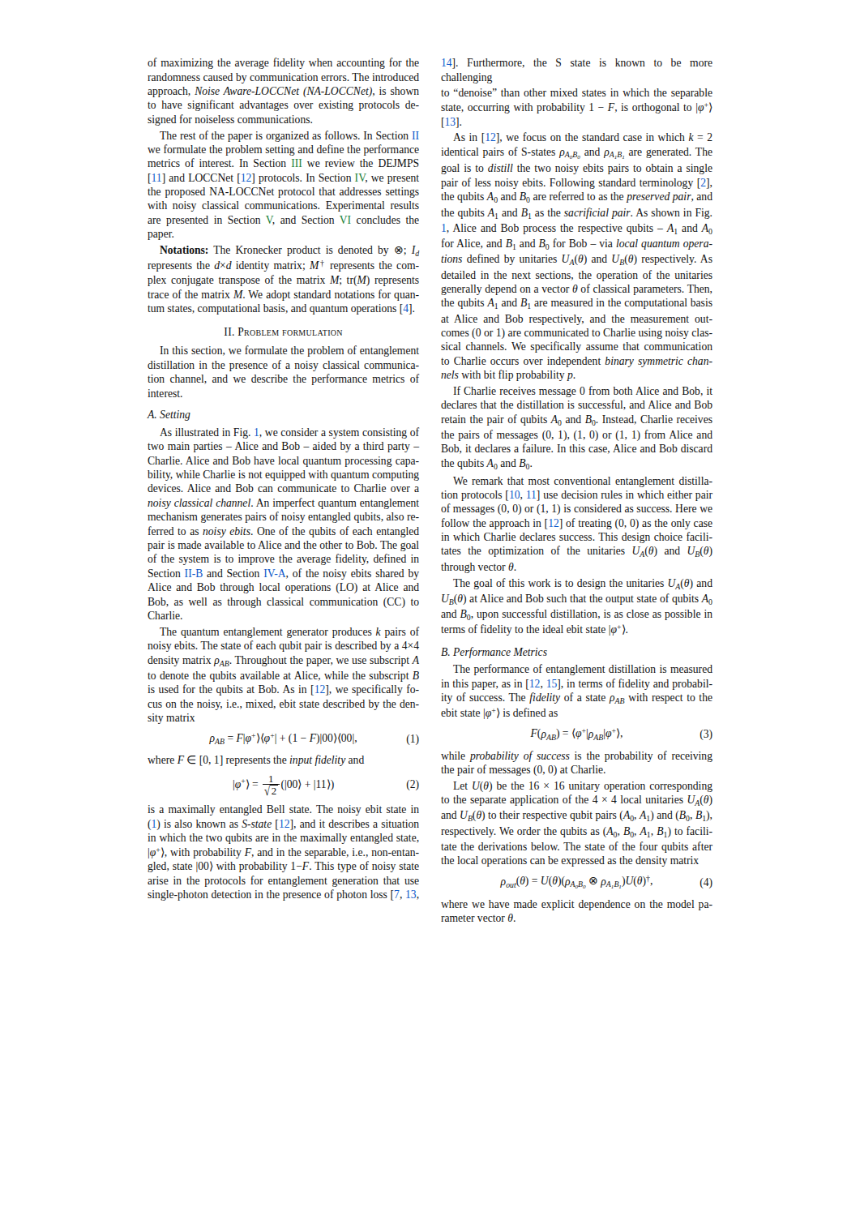of maximizing the average fidelity when accounting for the randomness caused by communication errors. The introduced approach, Noise Aware-LOCCNet (NA-LOCCNet), is shown to have significant advantages over existing protocols designed for noiseless communications.
The rest of the paper is organized as follows. In Section II we formulate the problem setting and define the performance metrics of interest. In Section III we review the DEJMPS [11] and LOCCNet [12] protocols. In Section IV, we present the proposed NA-LOCCNet protocol that addresses settings with noisy classical communications. Experimental results are presented in Section V, and Section VI concludes the paper.
Notations: The Kronecker product is denoted by ⊗; Id represents the d×d identity matrix; M† represents the complex conjugate transpose of the matrix M; tr(M) represents trace of the matrix M. We adopt standard notations for quantum states, computational basis, and quantum operations [4].
II. Problem formulation
In this section, we formulate the problem of entanglement distillation in the presence of a noisy classical communication channel, and we describe the performance metrics of interest.
A. Setting
As illustrated in Fig. 1, we consider a system consisting of two main parties – Alice and Bob – aided by a third party – Charlie. Alice and Bob have local quantum processing capability, while Charlie is not equipped with quantum computing devices. Alice and Bob can communicate to Charlie over a noisy classical channel. An imperfect quantum entanglement mechanism generates pairs of noisy entangled qubits, also referred to as noisy ebits. One of the qubits of each entangled pair is made available to Alice and the other to Bob. The goal of the system is to improve the average fidelity, defined in Section II-B and Section IV-A, of the noisy ebits shared by Alice and Bob through local operations (LO) at Alice and Bob, as well as through classical communication (CC) to Charlie.
The quantum entanglement generator produces k pairs of noisy ebits. The state of each qubit pair is described by a 4×4 density matrix ρAB. Throughout the paper, we use subscript A to denote the qubits available at Alice, while the subscript B is used for the qubits at Bob. As in [12], we specifically focus on the noisy, i.e., mixed, ebit state described by the density matrix
ρAB = F|φ+⟩⟨φ+| + (1 − F)|00⟩⟨00|, (1)
where F ∈ [0, 1] represents the input fidelity and
|φ+⟩ = 1√2(|00⟩ + |11⟩) (2)
is a maximally entangled Bell state. The noisy ebit state in (1) is also known as S-state [12], and it describes a situation in which the two qubits are in the maximally entangled state, |φ+⟩, with probability F, and in the separable, i.e., non-entangled, state |00⟩ with probability 1−F. This type of noisy state arise in the protocols for entanglement generation that use single-photon detection in the presence of photon loss [7, 13, 14]. Furthermore, the S state is known to be more challenging
to “denoise” than other mixed states in which the separable state, occurring with probability 1 − F, is orthogonal to |φ+⟩ [13].
As in [12], we focus on the standard case in which k = 2 identical pairs of S-states ρA0B0 and ρA1B1 are generated. The goal is to distill the two noisy ebits pairs to obtain a single pair of less noisy ebits. Following standard terminology [2], the qubits A0 and B0 are referred to as the preserved pair, and the qubits A1 and B1 as the sacrificial pair. As shown in Fig. 1, Alice and Bob process the respective qubits – A1 and A0 for Alice, and B1 and B0 for Bob – via local quantum operations defined by unitaries UA(θ) and UB(θ) respectively. As detailed in the next sections, the operation of the unitaries generally depend on a vector θ of classical parameters. Then, the qubits A1 and B1 are measured in the computational basis at Alice and Bob respectively, and the measurement outcomes (0 or 1) are communicated to Charlie using noisy classical channels. We specifically assume that communication to Charlie occurs over independent binary symmetric channels with bit flip probability p.
If Charlie receives message 0 from both Alice and Bob, it declares that the distillation is successful, and Alice and Bob retain the pair of qubits A0 and B0. Instead, Charlie receives the pairs of messages (0, 1), (1, 0) or (1, 1) from Alice and Bob, it declares a failure. In this case, Alice and Bob discard the qubits A0 and B0.
We remark that most conventional entanglement distillation protocols [10, 11] use decision rules in which either pair of messages (0, 0) or (1, 1) is considered as success. Here we follow the approach in [12] of treating (0, 0) as the only case in which Charlie declares success. This design choice facilitates the optimization of the unitaries UA(θ) and UB(θ) through vector θ.
The goal of this work is to design the unitaries UA(θ) and UB(θ) at Alice and Bob such that the output state of qubits A0 and B0, upon successful distillation, is as close as possible in terms of fidelity to the ideal ebit state |φ+⟩.
B. Performance Metrics
The performance of entanglement distillation is measured in this paper, as in [12, 15], in terms of fidelity and probability of success. The fidelity of a state ρAB with respect to the ebit state |φ+⟩ is defined as
F(ρAB) = ⟨φ+|ρAB|φ+⟩, (3)
while probability of success is the probability of receiving the pair of messages (0, 0) at Charlie.
Let U(θ) be the 16 × 16 unitary operation corresponding to the separate application of the 4 × 4 local unitaries UA(θ) and UB(θ) to their respective qubit pairs (A0, A1) and (B0, B1), respectively. We order the qubits as (A0, B0, A1, B1) to facilitate the derivations below. The state of the four qubits after the local operations can be expressed as the density matrix
ρout(θ) = U(θ)(ρA0B0 ⊗ ρA1B1)U(θ)†, (4)
where we have made explicit dependence on the model parameter vector θ.